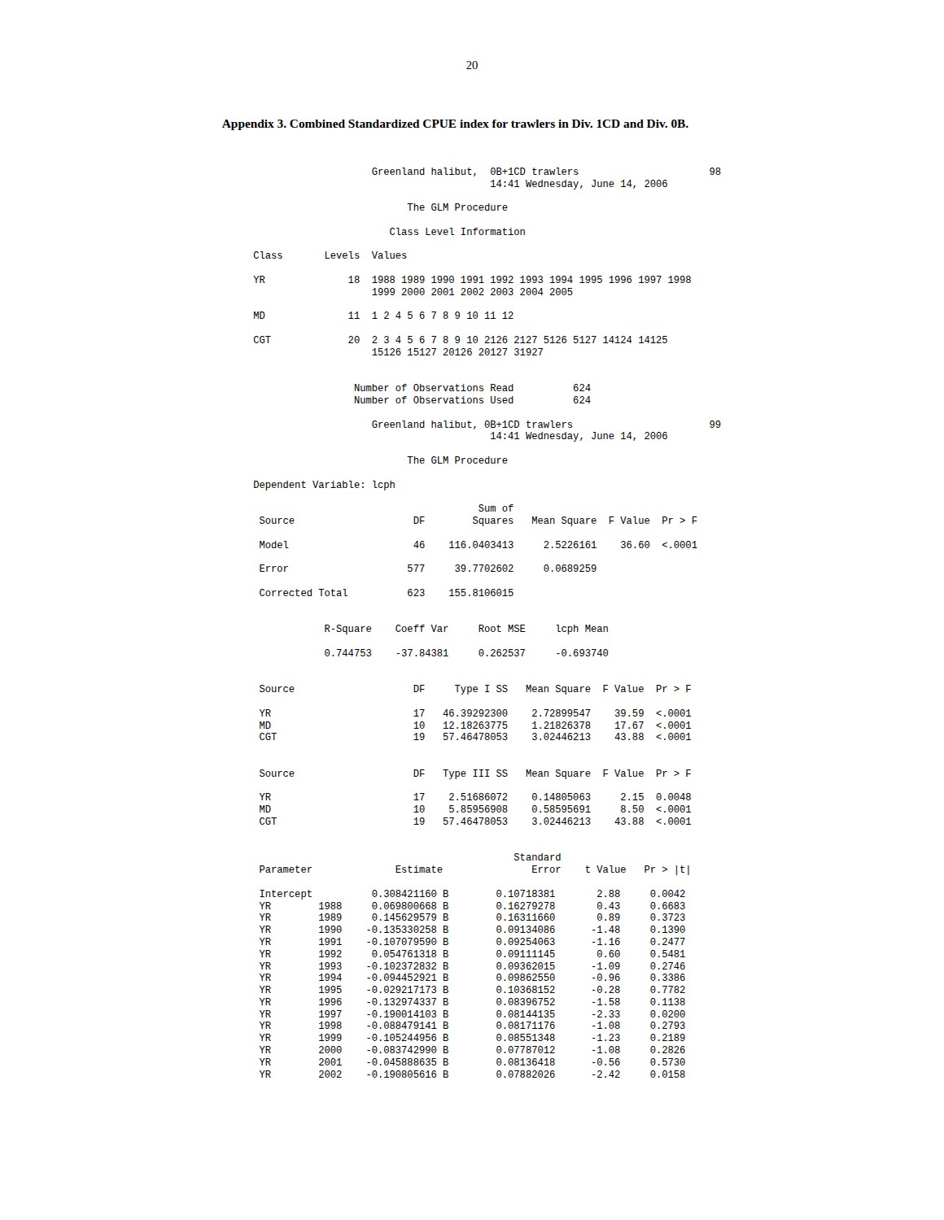20
Appendix 3. Combined Standardized CPUE index for trawlers in Div. 1CD and Div. 0B.
                    Greenland halibut,  0B+1CD trawlers                      98
                                        14:41 Wednesday, June 14, 2006

                          The GLM Procedure

                       Class Level Information

Class       Levels  Values

YR              18  1988 1989 1990 1991 1992 1993 1994 1995 1996 1997 1998
                    1999 2000 2001 2002 2003 2004 2005

MD              11  1 2 4 5 6 7 8 9 10 11 12

CGT             20  2 3 4 5 6 7 8 9 10 2126 2127 5126 5127 14124 14125
                    15126 15127 20126 20127 31927


                 Number of Observations Read          624
                 Number of Observations Used          624

                    Greenland halibut, 0B+1CD trawlers                       99
                                        14:41 Wednesday, June 14, 2006

                          The GLM Procedure

Dependent Variable: lcph

                                      Sum of
 Source                    DF        Squares   Mean Square  F Value  Pr > F

 Model                     46    116.0403413     2.5226161    36.60  <.0001

 Error                    577     39.7702602     0.0689259

 Corrected Total          623    155.8106015


            R-Square    Coeff Var     Root MSE     lcph Mean

            0.744753    -37.84381     0.262537     -0.693740


 Source                    DF     Type I SS   Mean Square  F Value  Pr > F

 YR                        17   46.39292300    2.72899547    39.59  <.0001
 MD                        10   12.18263775    1.21826378    17.67  <.0001
 CGT                       19   57.46478053    3.02446213    43.88  <.0001


 Source                    DF   Type III SS   Mean Square  F Value  Pr > F

 YR                        17    2.51686072    0.14805063     2.15  0.0048
 MD                        10    5.85956908    0.58595691     8.50  <.0001
 CGT                       19   57.46478053    3.02446213    43.88  <.0001


                                            Standard
 Parameter              Estimate               Error    t Value   Pr > |t|

 Intercept          0.308421160 B        0.10718381       2.88     0.0042
 YR        1988     0.069800668 B        0.16279278       0.43     0.6683
 YR        1989     0.145629579 B        0.16311660       0.89     0.3723
 YR        1990    -0.135330258 B        0.09134086      -1.48     0.1390
 YR        1991    -0.107079590 B        0.09254063      -1.16     0.2477
 YR        1992     0.054761318 B        0.09111145       0.60     0.5481
 YR        1993    -0.102372832 B        0.09362015      -1.09     0.2746
 YR        1994    -0.094452921 B        0.09862550      -0.96     0.3386
 YR        1995    -0.029217173 B        0.10368152      -0.28     0.7782
 YR        1996    -0.132974337 B        0.08396752      -1.58     0.1138
 YR        1997    -0.190014103 B        0.08144135      -2.33     0.0200
 YR        1998    -0.088479141 B        0.08171176      -1.08     0.2793
 YR        1999    -0.105244956 B        0.08551348      -1.23     0.2189
 YR        2000    -0.083742990 B        0.07787012      -1.08     0.2826
 YR        2001    -0.045888635 B        0.08136418      -0.56     0.5730
 YR        2002    -0.190805616 B        0.07882026      -2.42     0.0158